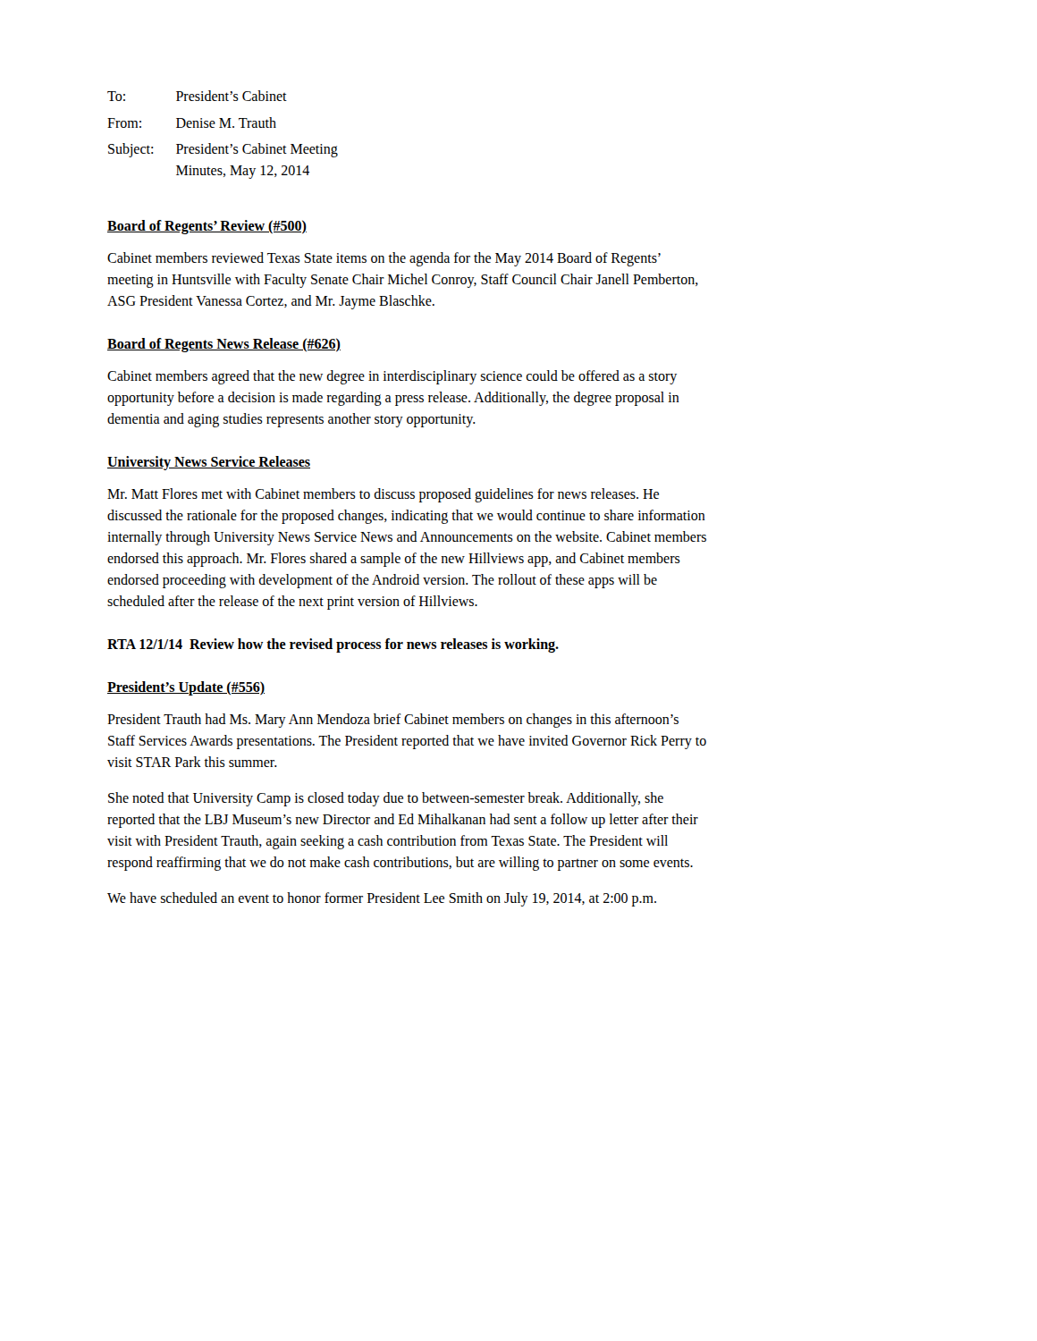| To: | President’s Cabinet |
| From: | Denise M. Trauth |
| Subject: | President’s Cabinet Meeting Minutes, May 12, 2014 |
Board of Regents’ Review (#500)
Cabinet members reviewed Texas State items on the agenda for the May 2014 Board of Regents’ meeting in Huntsville with Faculty Senate Chair Michel Conroy, Staff Council Chair Janell Pemberton, ASG President Vanessa Cortez, and Mr. Jayme Blaschke.
Board of Regents News Release (#626)
Cabinet members agreed that the new degree in interdisciplinary science could be offered as a story opportunity before a decision is made regarding a press release. Additionally, the degree proposal in dementia and aging studies represents another story opportunity.
University News Service Releases
Mr. Matt Flores met with Cabinet members to discuss proposed guidelines for news releases. He discussed the rationale for the proposed changes, indicating that we would continue to share information internally through University News Service News and Announcements on the website. Cabinet members endorsed this approach. Mr. Flores shared a sample of the new Hillviews app, and Cabinet members endorsed proceeding with development of the Android version. The rollout of these apps will be scheduled after the release of the next print version of Hillviews.
RTA 12/1/14 Review how the revised process for news releases is working.
President’s Update (#556)
President Trauth had Ms. Mary Ann Mendoza brief Cabinet members on changes in this afternoon’s Staff Services Awards presentations. The President reported that we have invited Governor Rick Perry to visit STAR Park this summer.
She noted that University Camp is closed today due to between-semester break. Additionally, she reported that the LBJ Museum’s new Director and Ed Mihalkanan had sent a follow up letter after their visit with President Trauth, again seeking a cash contribution from Texas State. The President will respond reaffirming that we do not make cash contributions, but are willing to partner on some events.
We have scheduled an event to honor former President Lee Smith on July 19, 2014, at 2:00 p.m.